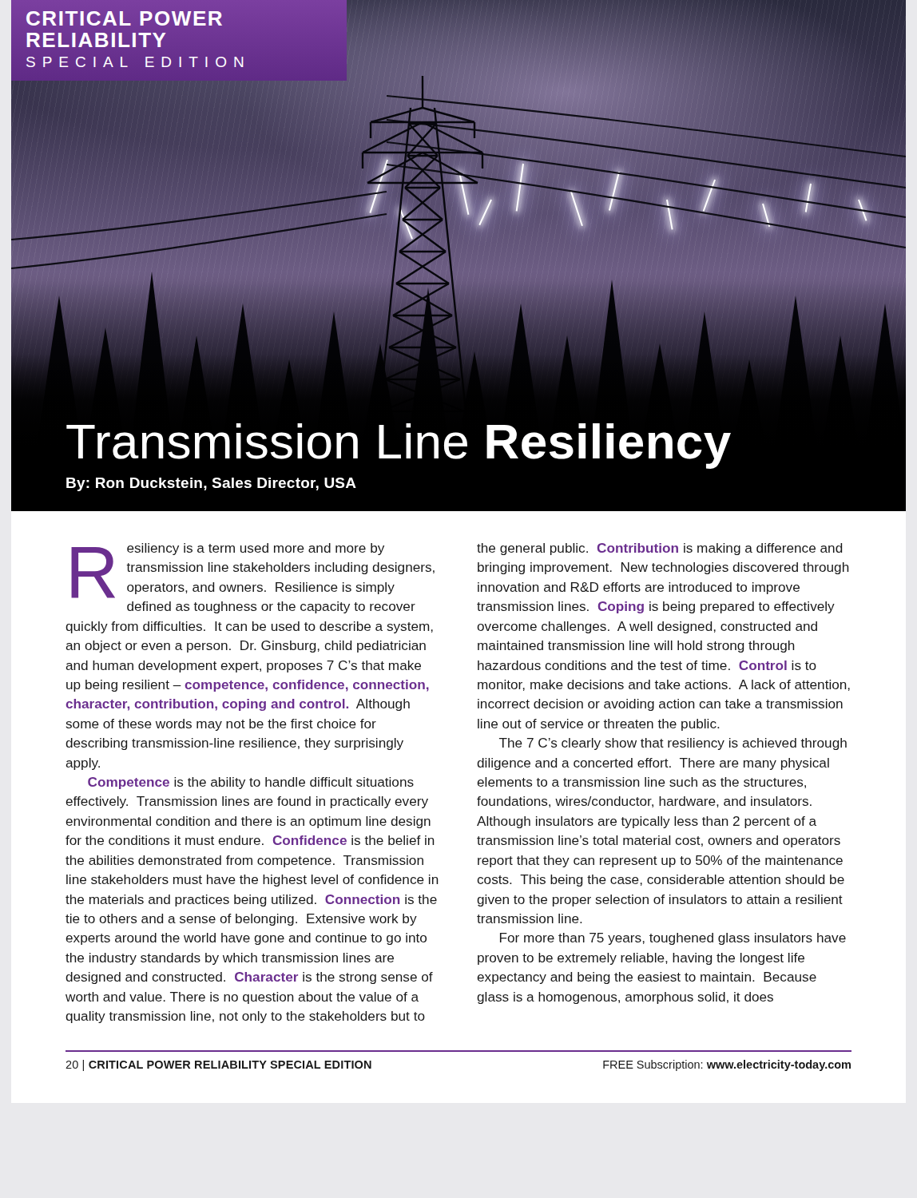Critical Power Reliability
Special Edition
Transmission Line Resiliency
By: Ron Duckstein, Sales Director, USA
Resiliency is a term used more and more by transmission line stakeholders including designers, operators, and owners. Resilience is simply defined as toughness or the capacity to recover quickly from difficulties. It can be used to describe a system, an object or even a person. Dr. Ginsburg, child pediatrician and human development expert, proposes 7 C’s that make up being resilient – competence, confidence, connection, character, contribution, coping and control. Although some of these words may not be the first choice for describing transmission-line resilience, they surprisingly apply.
Competence is the ability to handle difficult situations effectively. Transmission lines are found in practically every environmental condition and there is an optimum line design for the conditions it must endure. Confidence is the belief in the abilities demonstrated from competence. Transmission line stakeholders must have the highest level of confidence in the materials and practices being utilized. Connection is the tie to others and a sense of belonging. Extensive work by experts around the world have gone and continue to go into the industry standards by which transmission lines are designed and constructed. Character is the strong sense of worth and value. There is no question about the value of a quality transmission line, not only to the stakeholders but to the general public. Contribution is making a difference and bringing improvement. New technologies discovered through innovation and R&D efforts are introduced to improve transmission lines. Coping is being prepared to effectively overcome challenges. A well designed, constructed and maintained transmission line will hold strong through hazardous conditions and the test of time. Control is to monitor, make decisions and take actions. A lack of attention, incorrect decision or avoiding action can take a transmission line out of service or threaten the public.
The 7 C’s clearly show that resiliency is achieved through diligence and a concerted effort. There are many physical elements to a transmission line such as the structures, foundations, wires/conductor, hardware, and insulators. Although insulators are typically less than 2 percent of a transmission line’s total material cost, owners and operators report that they can represent up to 50% of the maintenance costs. This being the case, considerable attention should be given to the proper selection of insulators to attain a resilient transmission line.
For more than 75 years, toughened glass insulators have proven to be extremely reliable, having the longest life expectancy and being the easiest to maintain. Because glass is a homogenous, amorphous solid, it does
20 | CRITICAL POWER RELIABILITY SPECIAL EDITION
FREE Subscription: www.electricity-today.com